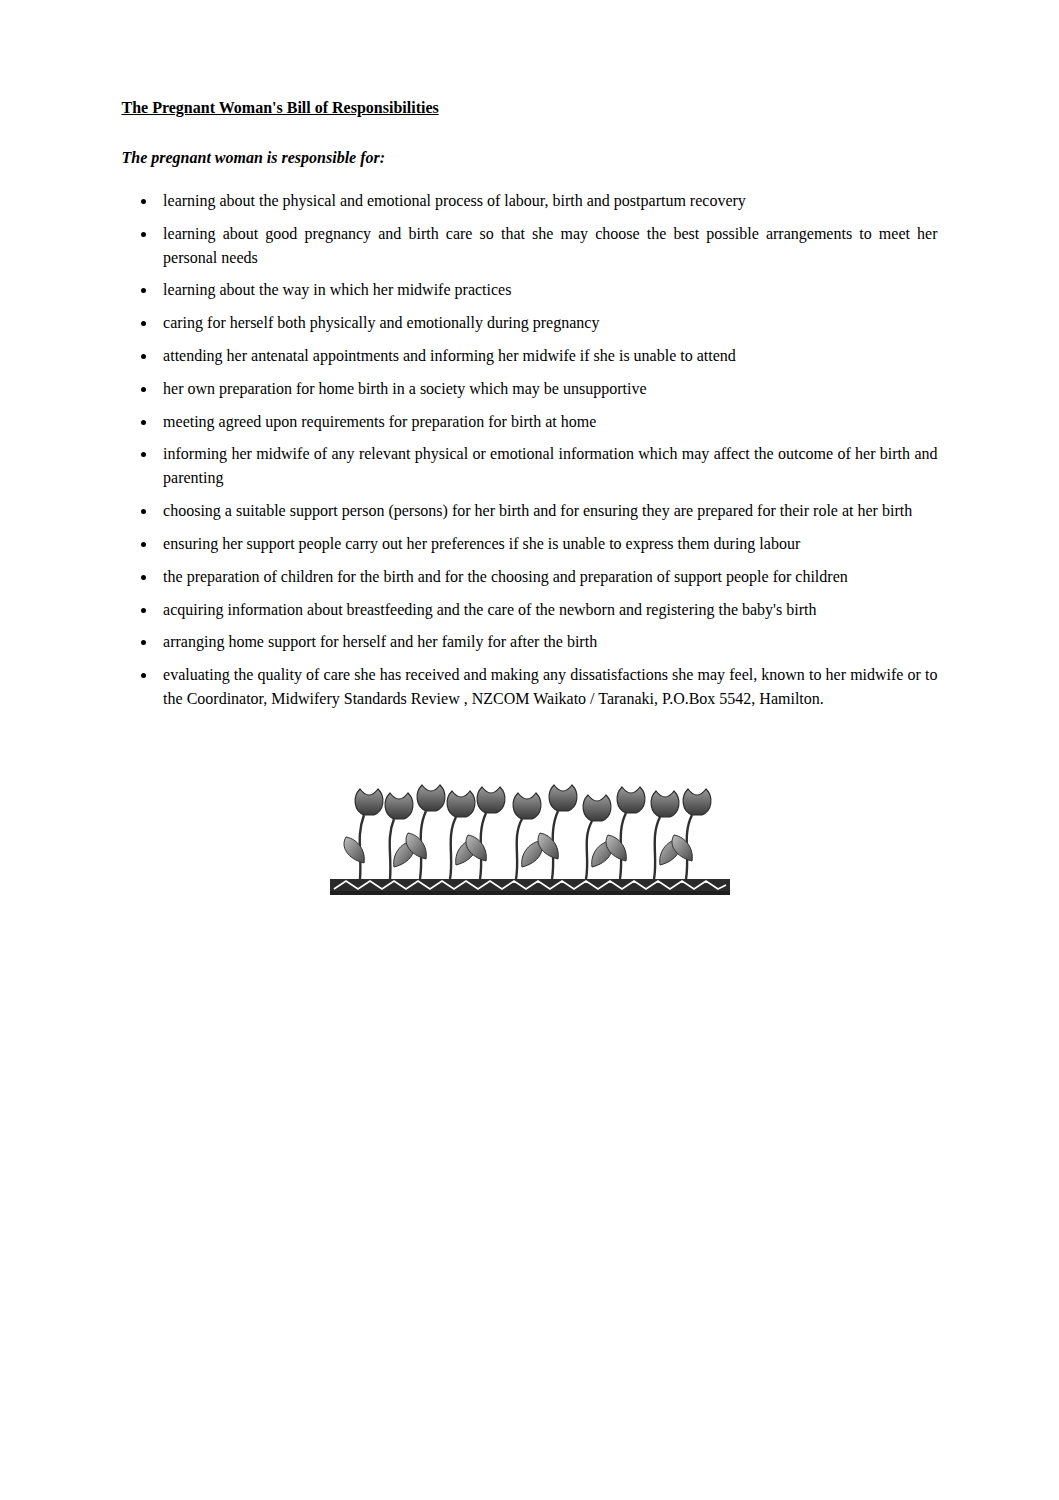The Pregnant Woman's Bill of Responsibilities
The pregnant woman is responsible for:
learning about the physical and emotional process of labour, birth and postpartum recovery
learning about good pregnancy and birth care so that she may choose the best possible arrangements to meet her personal needs
learning about the way in which her midwife practices
caring for herself both physically and emotionally during pregnancy
attending her antenatal appointments and informing her midwife if she is unable to attend
her own preparation for home birth in a society which may be unsupportive
meeting agreed upon requirements for preparation for birth at home
informing her midwife of any relevant physical or emotional information which may affect the outcome of her birth and parenting
choosing a suitable support person (persons) for her birth and for ensuring they are prepared for their role at her birth
ensuring her support people carry out her preferences if she is unable to express them during labour
the preparation of children for the birth and for the choosing and preparation of support people for children
acquiring information about breastfeeding and the care of the newborn and registering the baby's birth
arranging home support for herself and her family for after the birth
evaluating the quality of care she has received and making any dissatisfactions she may feel, known to her midwife or to the Coordinator, Midwifery Standards Review , NZCOM Waikato / Taranaki, P.O.Box 5542, Hamilton.